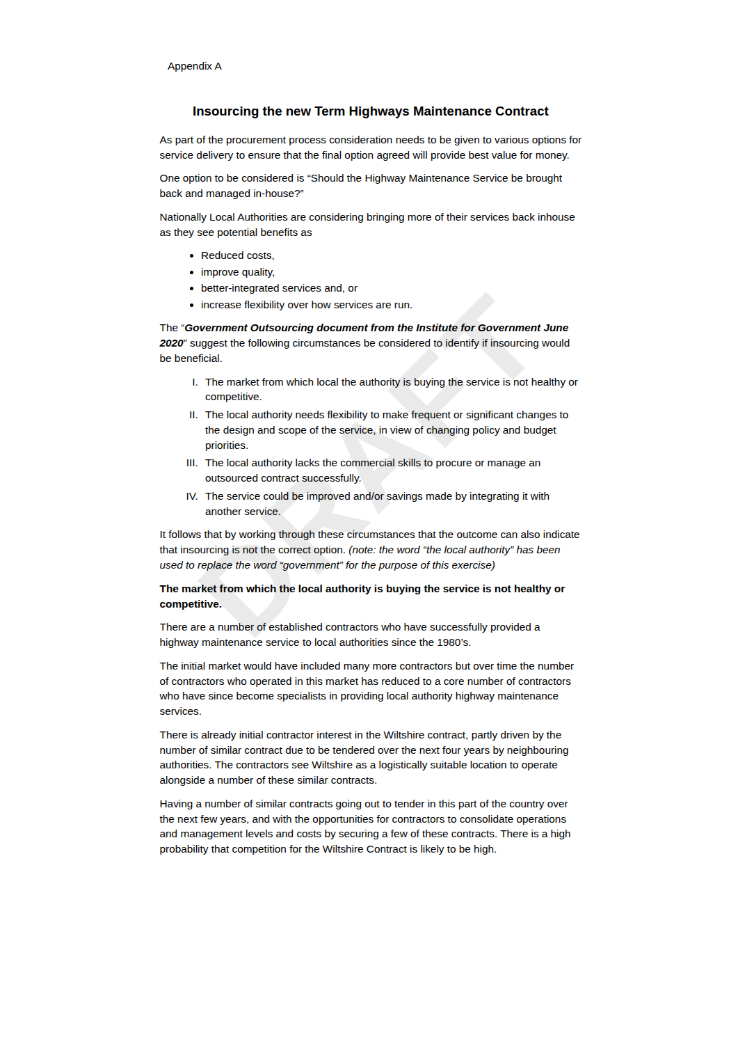DRAFT
Appendix A
Insourcing the new Term Highways Maintenance Contract
As part of the procurement process consideration needs to be given to various options for service delivery to ensure that the final option agreed will provide best value for money.
One option to be considered is “Should the Highway Maintenance Service be brought back and managed in-house?”
Nationally Local Authorities are considering bringing more of their services back inhouse as they see potential benefits as
Reduced costs,
improve quality,
better-integrated services and, or
increase flexibility over how services are run.
The “Government Outsourcing document from the Institute for Government June 2020” suggest the following circumstances be considered to identify if insourcing would be beneficial.
The market from which local the authority is buying the service is not healthy or competitive.
The local authority needs flexibility to make frequent or significant changes to the design and scope of the service, in view of changing policy and budget priorities.
The local authority lacks the commercial skills to procure or manage an outsourced contract successfully.
The service could be improved and/or savings made by integrating it with another service.
It follows that by working through these circumstances that the outcome can also indicate that insourcing is not the correct option. (note: the word “the local authority” has been used to replace the word “government” for the purpose of this exercise)
The market from which the local authority is buying the service is not healthy or competitive.
There are a number of established contractors who have successfully provided a highway maintenance service to local authorities since the 1980’s.
The initial market would have included many more contractors but over time the number of contractors who operated in this market has reduced to a core number of contractors who have since become specialists in providing local authority highway maintenance services.
There is already initial contractor interest in the Wiltshire contract, partly driven by the number of similar contract due to be tendered over the next four years by neighbouring authorities. The contractors see Wiltshire as a logistically suitable location to operate alongside a number of these similar contracts.
Having a number of similar contracts going out to tender in this part of the country over the next few years, and with the opportunities for contractors to consolidate operations and management levels and costs by securing a few of these contracts. There is a high probability that competition for the Wiltshire Contract is likely to be high.